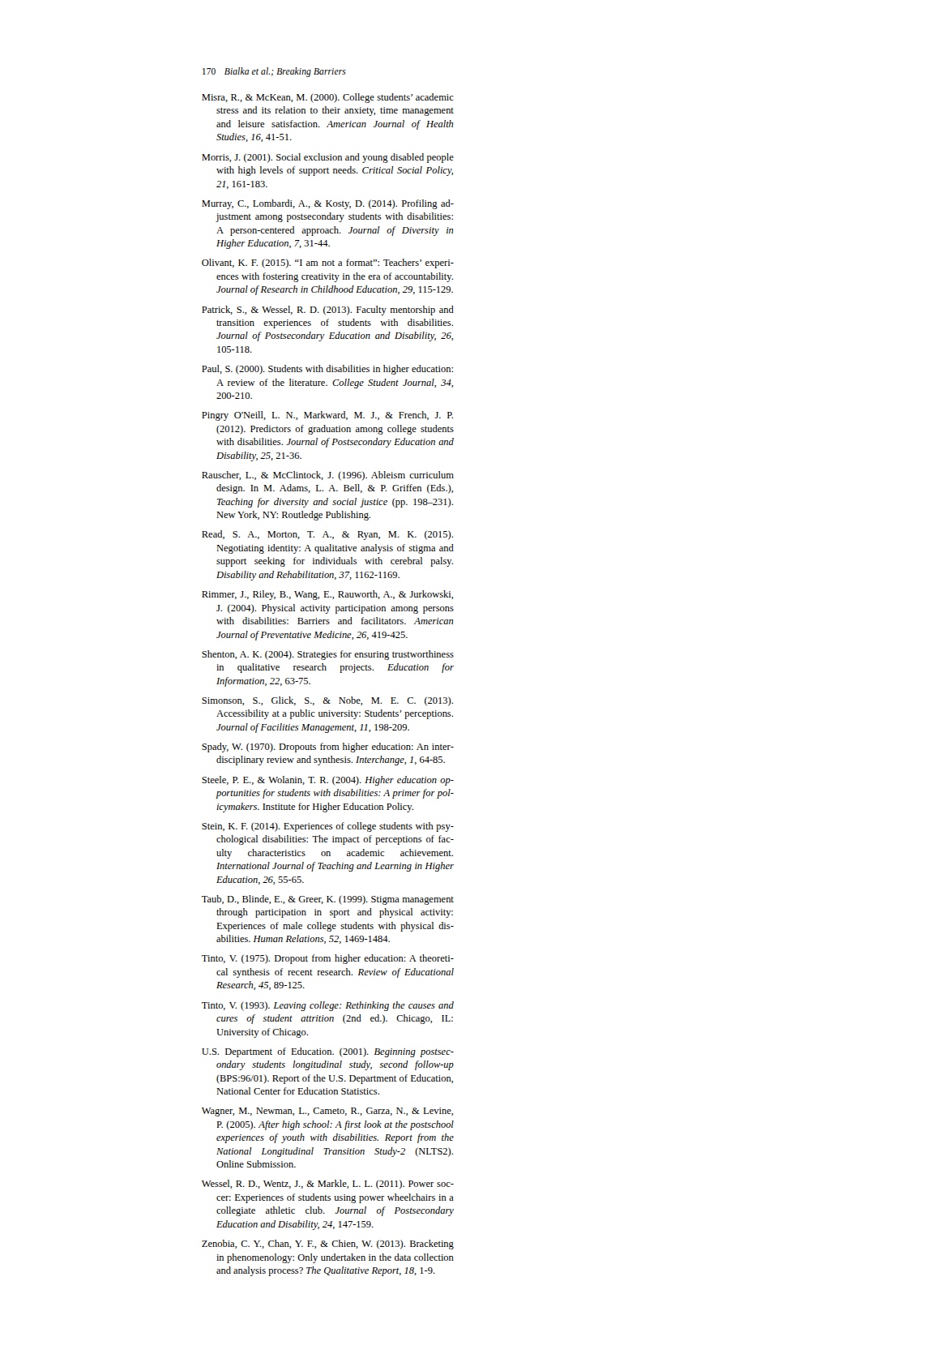170 Bialka et al.; Breaking Barriers
Misra, R., & McKean, M. (2000). College students’ academic stress and its relation to their anxiety, time management and leisure satisfaction. American Journal of Health Studies, 16, 41-51.
Morris, J. (2001). Social exclusion and young disabled people with high levels of support needs. Critical Social Policy, 21, 161-183.
Murray, C., Lombardi, A., & Kosty, D. (2014). Profiling adjustment among postsecondary students with disabilities: A person-centered approach. Journal of Diversity in Higher Education, 7, 31-44.
Olivant, K. F. (2015). “I am not a format”: Teachers’ experiences with fostering creativity in the era of accountability. Journal of Research in Childhood Education, 29, 115-129.
Patrick, S., & Wessel, R. D. (2013). Faculty mentorship and transition experiences of students with disabilities. Journal of Postsecondary Education and Disability, 26, 105-118.
Paul, S. (2000). Students with disabilities in higher education: A review of the literature. College Student Journal, 34, 200-210.
Pingry O'Neill, L. N., Markward, M. J., & French, J. P. (2012). Predictors of graduation among college students with disabilities. Journal of Postsecondary Education and Disability, 25, 21-36.
Rauscher, L., & McClintock, J. (1996). Ableism curriculum design. In M. Adams, L. A. Bell, & P. Griffen (Eds.), Teaching for diversity and social justice (pp. 198–231). New York, NY: Routledge Publishing.
Read, S. A., Morton, T. A., & Ryan, M. K. (2015). Negotiating identity: A qualitative analysis of stigma and support seeking for individuals with cerebral palsy. Disability and Rehabilitation, 37, 1162-1169.
Rimmer, J., Riley, B., Wang, E., Rauworth, A., & Jurkowski, J. (2004). Physical activity participation among persons with disabilities: Barriers and facilitators. American Journal of Preventative Medicine, 26, 419-425.
Shenton, A. K. (2004). Strategies for ensuring trustworthiness in qualitative research projects. Education for Information, 22, 63-75.
Simonson, S., Glick, S., & Nobe, M. E. C. (2013). Accessibility at a public university: Students’ perceptions. Journal of Facilities Management, 11, 198-209.
Spady, W. (1970). Dropouts from higher education: An interdisciplinary review and synthesis. Interchange, 1, 64-85.
Steele, P. E., & Wolanin, T. R. (2004). Higher education opportunities for students with disabilities: A primer for policymakers. Institute for Higher Education Policy.
Stein, K. F. (2014). Experiences of college students with psychological disabilities: The impact of perceptions of faculty characteristics on academic achievement. International Journal of Teaching and Learning in Higher Education, 26, 55-65.
Taub, D., Blinde, E., & Greer, K. (1999). Stigma management through participation in sport and physical activity: Experiences of male college students with physical disabilities. Human Relations, 52, 1469-1484.
Tinto, V. (1975). Dropout from higher education: A theoretical synthesis of recent research. Review of Educational Research, 45, 89-125.
Tinto, V. (1993). Leaving college: Rethinking the causes and cures of student attrition (2nd ed.). Chicago, IL: University of Chicago.
U.S. Department of Education. (2001). Beginning postsecondary students longitudinal study, second follow-up (BPS:96/01). Report of the U.S. Department of Education, National Center for Education Statistics.
Wagner, M., Newman, L., Cameto, R., Garza, N., & Levine, P. (2005). After high school: A first look at the postschool experiences of youth with disabilities. Report from the National Longitudinal Transition Study-2 (NLTS2). Online Submission.
Wessel, R. D., Wentz, J., & Markle, L. L. (2011). Power soccer: Experiences of students using power wheelchairs in a collegiate athletic club. Journal of Postsecondary Education and Disability, 24, 147-159.
Zenobia, C. Y., Chan, Y. F., & Chien, W. (2013). Bracketing in phenomenology: Only undertaken in the data collection and analysis process? The Qualitative Report, 18, 1-9.